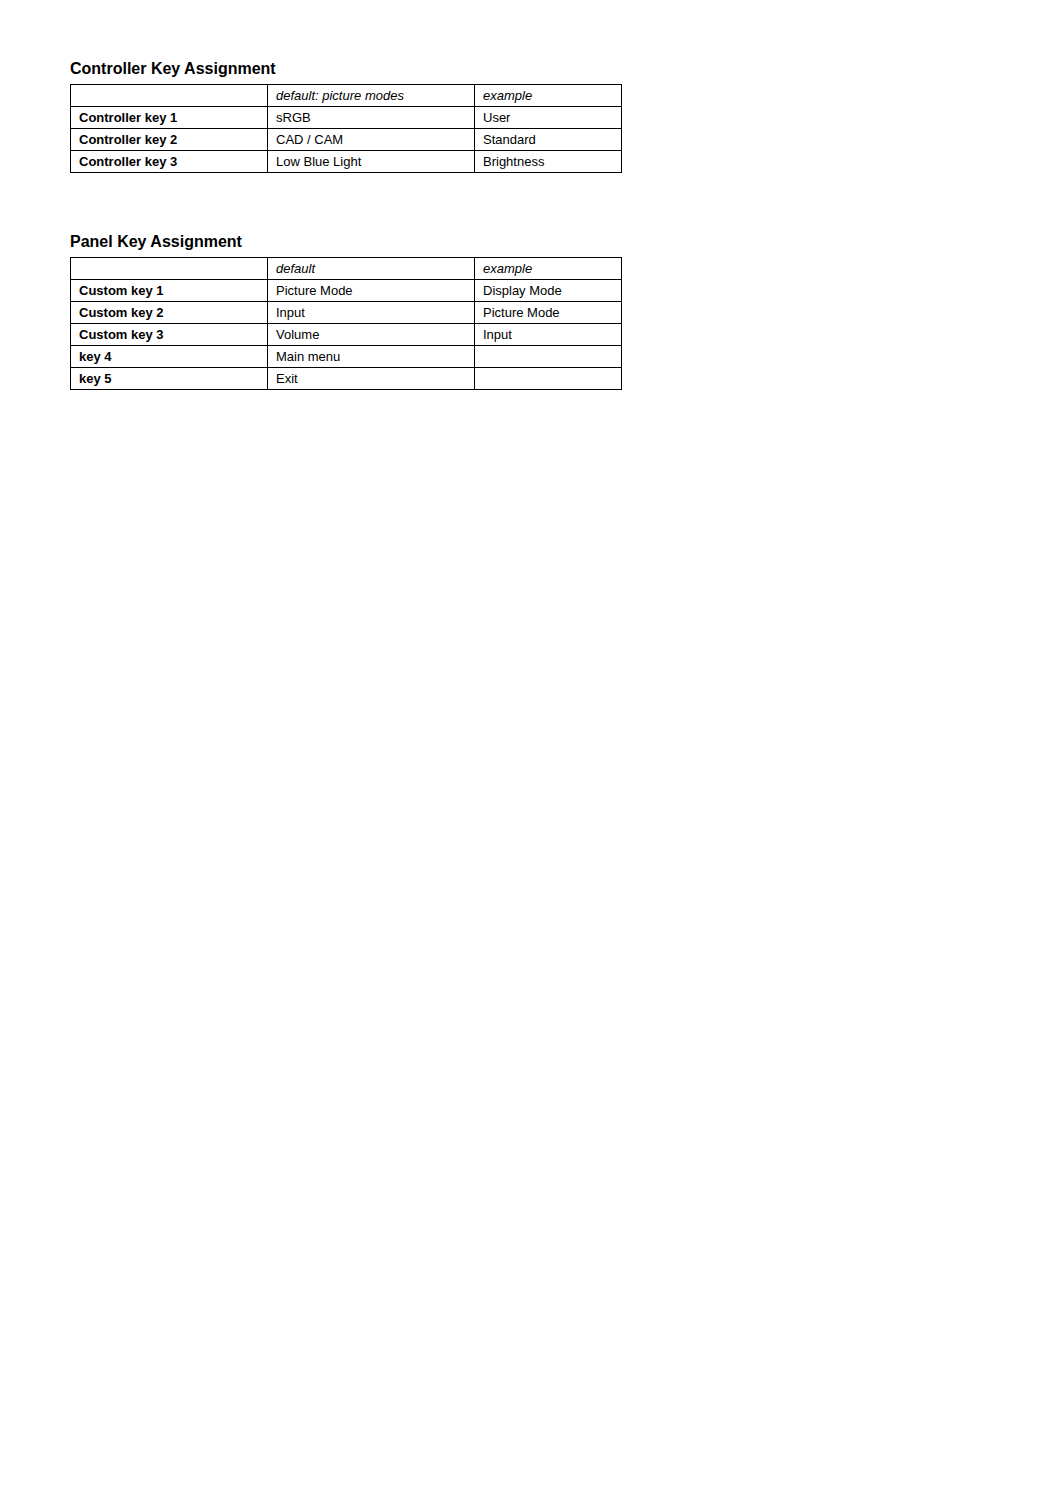Controller Key Assignment
| | default: picture modes | example |
| Controller key 1 | sRGB | User |
| Controller key 2 | CAD / CAM | Standard |
| Controller key 3 | Low Blue Light | Brightness |
Panel Key Assignment
| | default | example |
| Custom key 1 | Picture Mode | Display Mode |
| Custom key 2 | Input | Picture Mode |
| Custom key 3 | Volume | Input |
| key 4 | Main menu | |
| key 5 | Exit | |